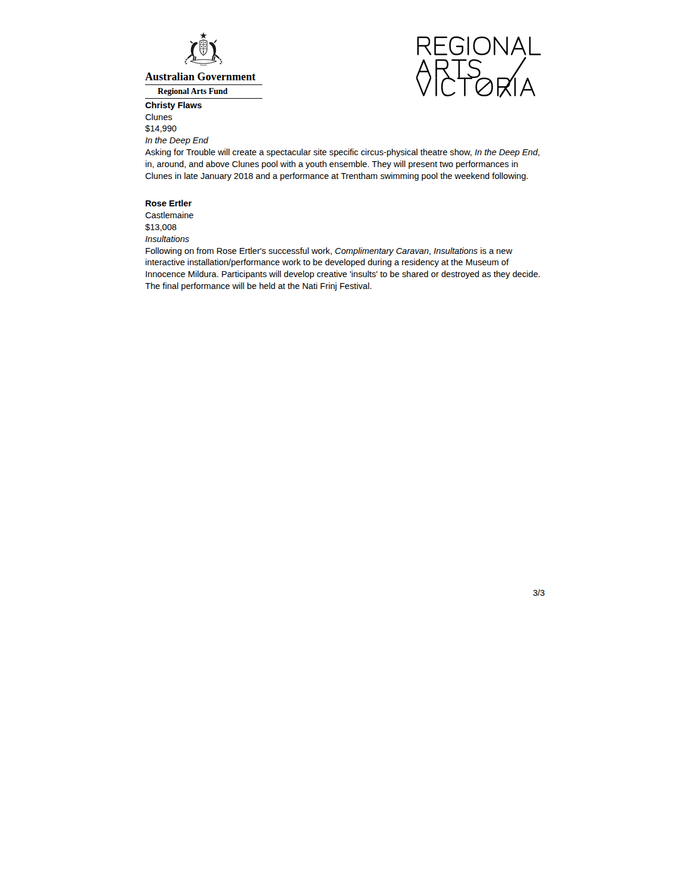Australian Government
Regional Arts Fund
Christy Flaws
Clunes
$14,990
In the Deep End
Asking for Trouble will create a spectacular site specific circus-physical theatre show, In the Deep End, in, around, and above Clunes pool with a youth ensemble. They will present two performances in Clunes in late January 2018 and a performance at Trentham swimming pool the weekend following.
Rose Ertler
Castlemaine
$13,008
Insultations
Following on from Rose Ertler's successful work, Complimentary Caravan, Insultations is a new interactive installation/performance work to be developed during a residency at the Museum of Innocence Mildura. Participants will develop creative 'insults' to be shared or destroyed as they decide. The final performance will be held at the Nati Frinj Festival.
3/3